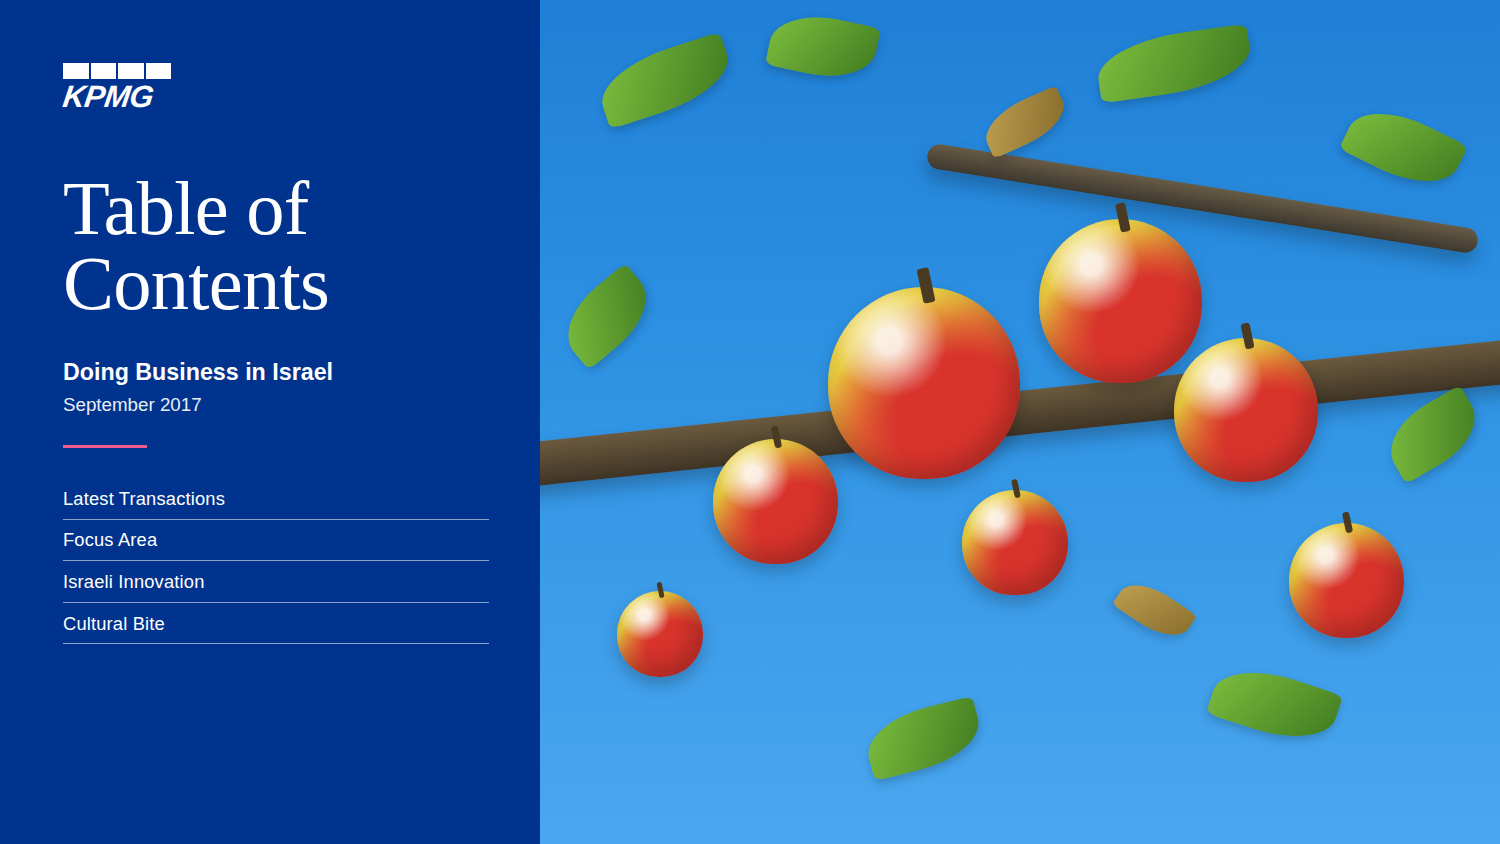KPMG
Table of Contents
Doing Business in Israel
September 2017
Latest Transactions
Focus Area
Israeli Innovation
Cultural Bite